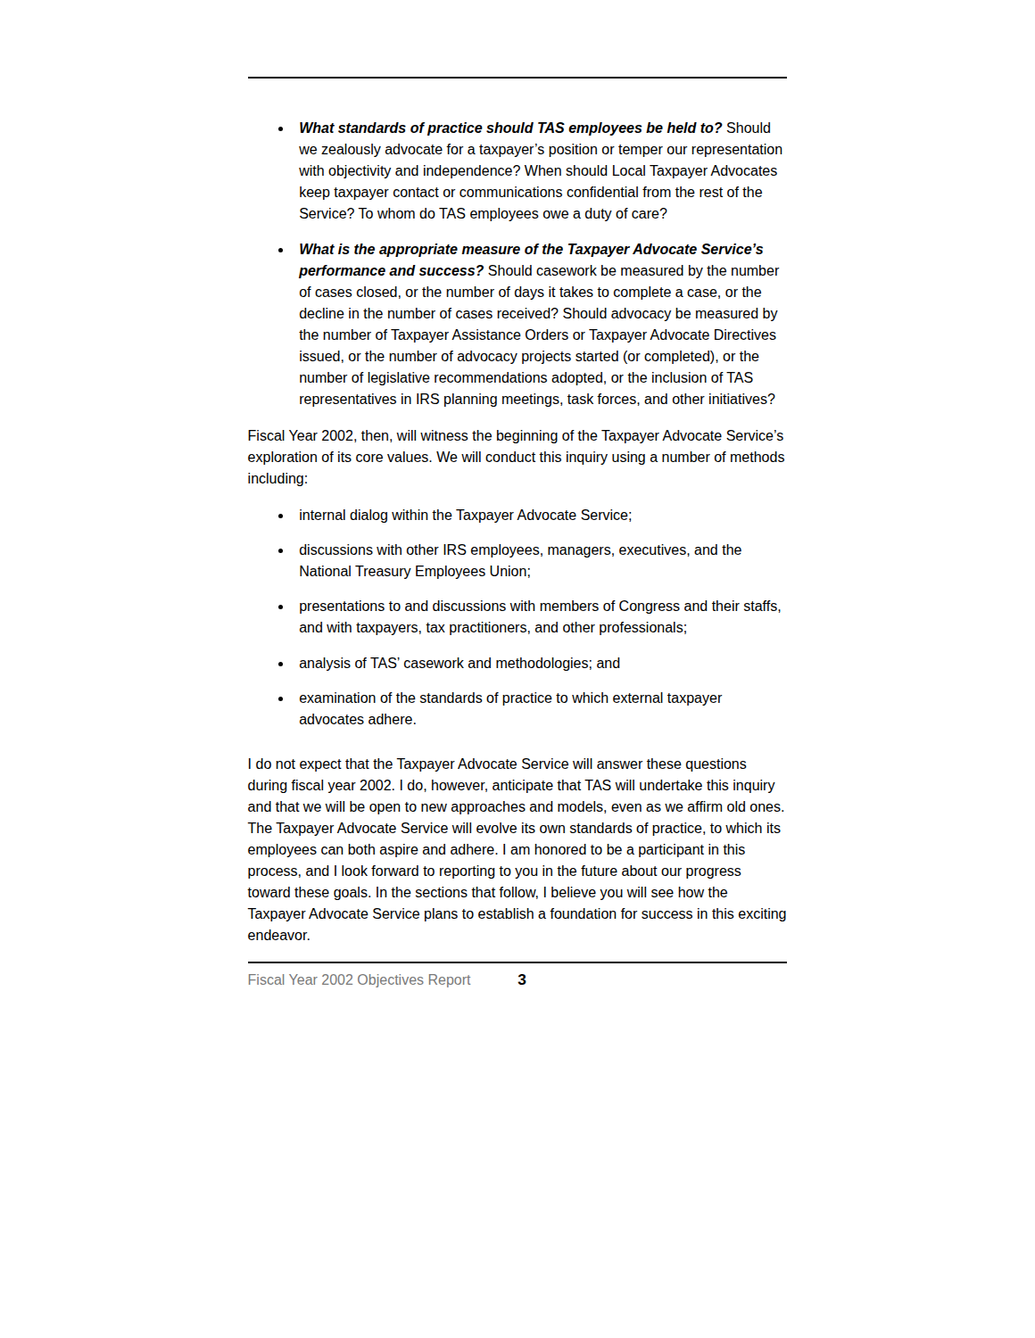What standards of practice should TAS employees be held to? Should we zealously advocate for a taxpayer’s position or temper our representation with objectivity and independence? When should Local Taxpayer Advocates keep taxpayer contact or communications confidential from the rest of the Service? To whom do TAS employees owe a duty of care?
What is the appropriate measure of the Taxpayer Advocate Service’s performance and success? Should casework be measured by the number of cases closed, or the number of days it takes to complete a case, or the decline in the number of cases received? Should advocacy be measured by the number of Taxpayer Assistance Orders or Taxpayer Advocate Directives issued, or the number of advocacy projects started (or completed), or the number of legislative recommendations adopted, or the inclusion of TAS representatives in IRS planning meetings, task forces, and other initiatives?
Fiscal Year 2002, then, will witness the beginning of the Taxpayer Advocate Service’s exploration of its core values. We will conduct this inquiry using a number of methods including:
internal dialog within the Taxpayer Advocate Service;
discussions with other IRS employees, managers, executives, and the National Treasury Employees Union;
presentations to and discussions with members of Congress and their staffs, and with taxpayers, tax practitioners, and other professionals;
analysis of TAS’ casework and methodologies; and
examination of the standards of practice to which external taxpayer advocates adhere.
I do not expect that the Taxpayer Advocate Service will answer these questions during fiscal year 2002. I do, however, anticipate that TAS will undertake this inquiry and that we will be open to new approaches and models, even as we affirm old ones. The Taxpayer Advocate Service will evolve its own standards of practice, to which its employees can both aspire and adhere. I am honored to be a participant in this process, and I look forward to reporting to you in the future about our progress toward these goals. In the sections that follow, I believe you will see how the Taxpayer Advocate Service plans to establish a foundation for success in this exciting endeavor.
Fiscal Year 2002 Objectives Report 3